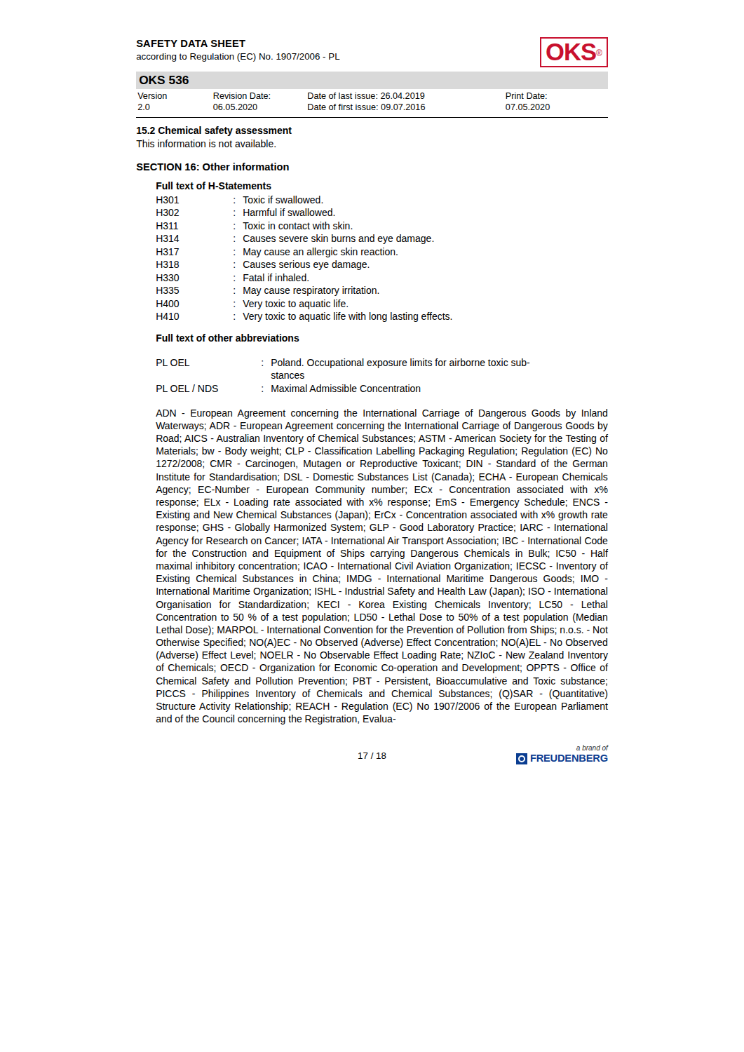SAFETY DATA SHEET
according to Regulation (EC) No. 1907/2006 - PL
OKS®
OKS 536
| Version 2.0 | Revision Date: 06.05.2020 | Date of last issue: 26.04.2019 Date of first issue: 09.07.2016 | Print Date: 07.05.2020 |
15.2 Chemical safety assessment
This information is not available.
SECTION 16: Other information
Full text of H-Statements
| H301 | : | Toxic if swallowed. |
| H302 | : | Harmful if swallowed. |
| H311 | : | Toxic in contact with skin. |
| H314 | : | Causes severe skin burns and eye damage. |
| H317 | : | May cause an allergic skin reaction. |
| H318 | : | Causes serious eye damage. |
| H330 | : | Fatal if inhaled. |
| H335 | : | May cause respiratory irritation. |
| H400 | : | Very toxic to aquatic life. |
| H410 | : | Very toxic to aquatic life with long lasting effects. |
Full text of other abbreviations
| PL OEL | : | Poland. Occupational exposure limits for airborne toxic sub- stances |
| PL OEL / NDS | : | Maximal Admissible Concentration |
ADN - European Agreement concerning the International Carriage of Dangerous Goods by Inland Waterways; ADR - European Agreement concerning the International Carriage of Dangerous Goods by Road; AICS - Australian Inventory of Chemical Substances; ASTM - American Society for the Testing of Materials; bw - Body weight; CLP - Classification Labelling Packaging Regulation; Regulation (EC) No 1272/2008; CMR - Carcinogen, Mutagen or Reproductive Toxicant; DIN - Standard of the German Institute for Standardisation; DSL - Domestic Substances List (Canada); ECHA - European Chemicals Agency; EC-Number - European Community number; ECx - Concentration associated with x% response; ELx - Loading rate associated with x% response; EmS - Emergency Schedule; ENCS - Existing and New Chemical Substances (Japan); ErCx - Concentration associated with x% growth rate response; GHS - Globally Harmonized System; GLP - Good Laboratory Practice; IARC - International Agency for Research on Cancer; IATA - International Air Transport Association; IBC - International Code for the Construction and Equipment of Ships carrying Dangerous Chemicals in Bulk; IC50 - Half maximal inhibitory concentration; ICAO - International Civil Aviation Organization; IECSC - Inventory of Existing Chemical Substances in China; IMDG - International Maritime Dangerous Goods; IMO - International Maritime Organization; ISHL - Industrial Safety and Health Law (Japan); ISO - International Organisation for Standardization; KECI - Korea Existing Chemicals Inventory; LC50 - Lethal Concentration to 50 % of a test population; LD50 - Lethal Dose to 50% of a test population (Median Lethal Dose); MARPOL - International Convention for the Prevention of Pollution from Ships; n.o.s. - Not Otherwise Specified; NO(A)EC - No Observed (Adverse) Effect Concentration; NO(A)EL - No Observed (Adverse) Effect Level; NOELR - No Observable Effect Loading Rate; NZIoC - New Zealand Inventory of Chemicals; OECD - Organization for Economic Co-operation and Development; OPPTS - Office of Chemical Safety and Pollution Prevention; PBT - Persistent, Bioaccumulative and Toxic substance; PICCS - Philippines Inventory of Chemicals and Chemical Substances; (Q)SAR - (Quantitative) Structure Activity Relationship; REACH - Regulation (EC) No 1907/2006 of the European Parliament and of the Council concerning the Registration, Evalua-
17 / 18
a brand of
FREUDENBERG